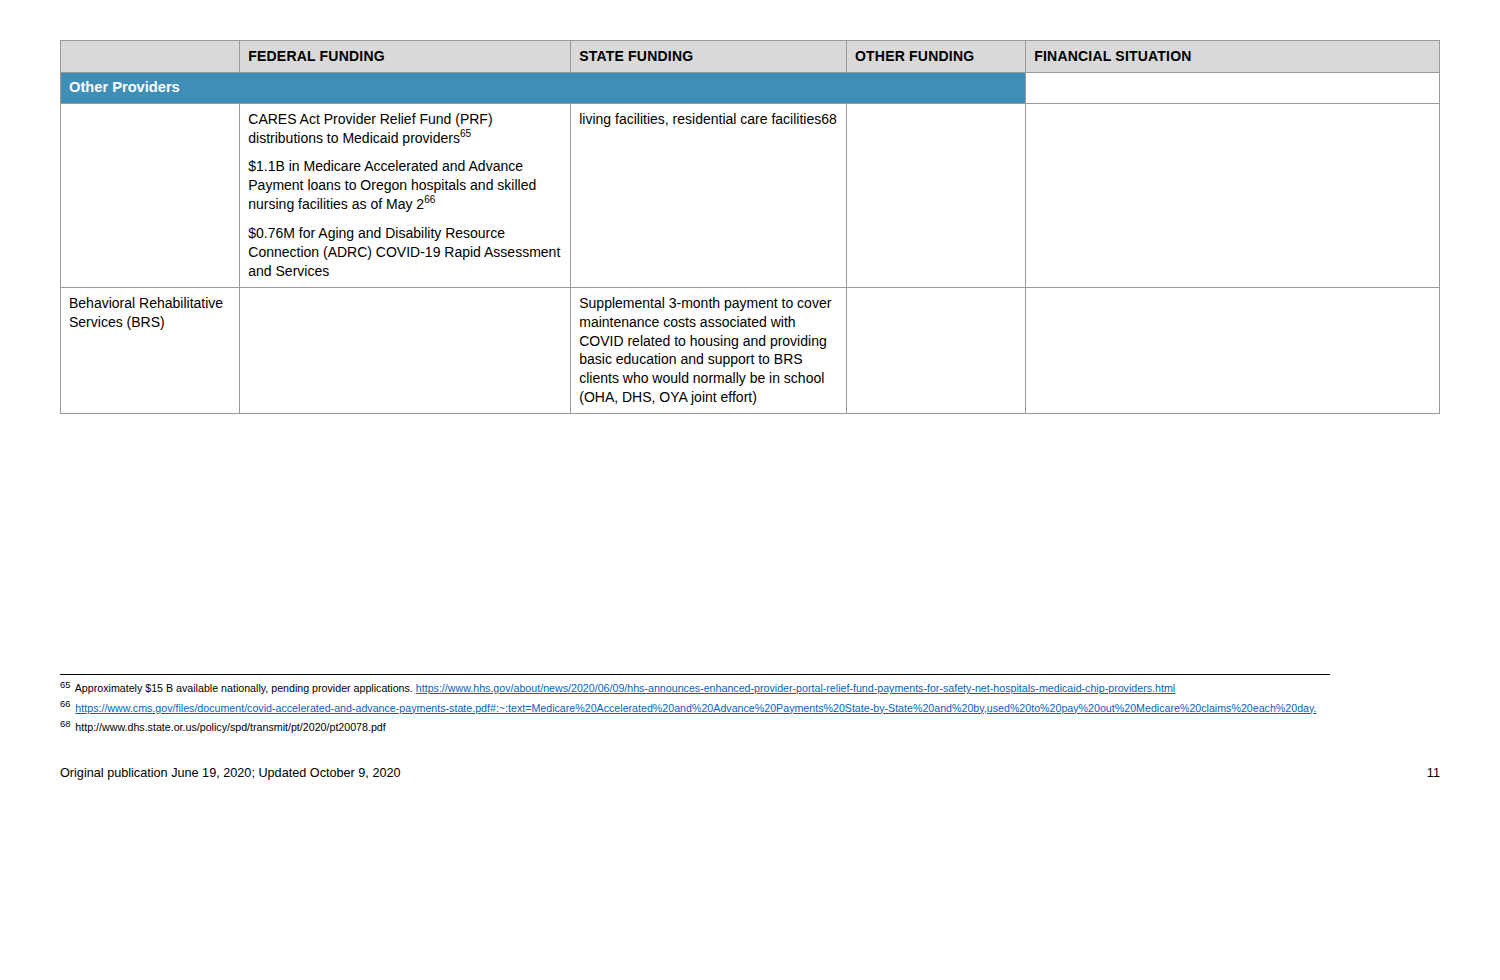| | FEDERAL FUNDING | STATE FUNDING | OTHER FUNDING | FINANCIAL SITUATION |
| --- | --- | --- | --- | --- |
| Other Providers | |
| | CARES Act Provider Relief Fund (PRF) distributions to Medicaid providers 65 $1.1B in Medicare Accelerated and Advance Payment loans to Oregon hospitals and skilled nursing facilities as of May 2 66 $0.76M for Aging and Disability Resource Connection (ADRC) COVID-19 Rapid Assessment and Services | living facilities, residential care facilities68 | | |
| Behavioral Rehabilitative Services (BRS) | | Supplemental 3-month payment to cover maintenance costs associated with COVID related to housing and providing basic education and support to BRS clients who would normally be in school (OHA, DHS, OYA joint effort) | | |
65 Approximately $15 B available nationally, pending provider applications. https://www.hhs.gov/about/news/2020/06/09/hhs-announces-enhanced-provider-portal-relief-fund-payments-for-safety-net-hospitals-medicaid-chip-providers.html
66 https://www.cms.gov/files/document/covid-accelerated-and-advance-payments-state.pdf#:~:text=Medicare%20Accelerated%20and%20Advance%20Payments%20State-by-State%20and%20by,used%20to%20pay%20out%20Medicare%20claims%20each%20day.
68 http://www.dhs.state.or.us/policy/spd/transmit/pt/2020/pt20078.pdf
Original publication June 19, 2020; Updated October 9, 2020 11